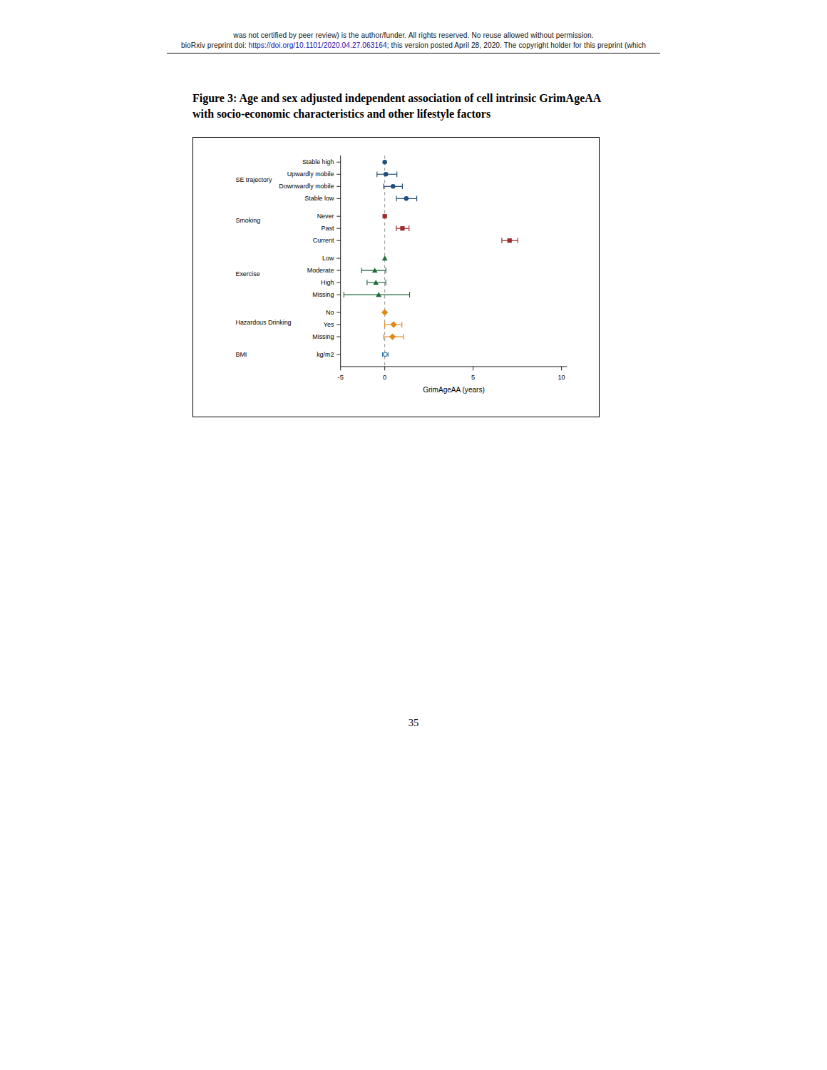was not certified by peer review) is the author/funder. All rights reserved. No reuse allowed without permission. bioRxiv preprint doi: https://doi.org/10.1101/2020.04.27.063164; this version posted April 28, 2020. The copyright holder for this preprint (which
Figure 3: Age and sex adjusted independent association of cell intrinsic GrimAgeAA with socio-economic characteristics and other lifestyle factors
Forest plot of GrimAgeAA associations Forest plot showing age and sex adjusted independent associations of cell intrinsic GrimAgeAA (years) with socio-economic trajectory, smoking status, exercise, hazardous drinking and BMI. X axis ranges from -5 to 10 years with a dashed reference line at 0. Plot geometry: x: -5 -> 250 px ; 0 -> 330 px ; 5 -> 490 px ; 10 -> 650 px (16 px per unit) y axis baseline at 400 -5 0 5 10 GrimAgeAA (years) SE trajectory Stable high Upwardly mobile Downwardly mobile Stable low Smoking Never Past Current Exercise Low Moderate High Missing Hazardous Drinking No Yes Missing BMI kg/m2
35